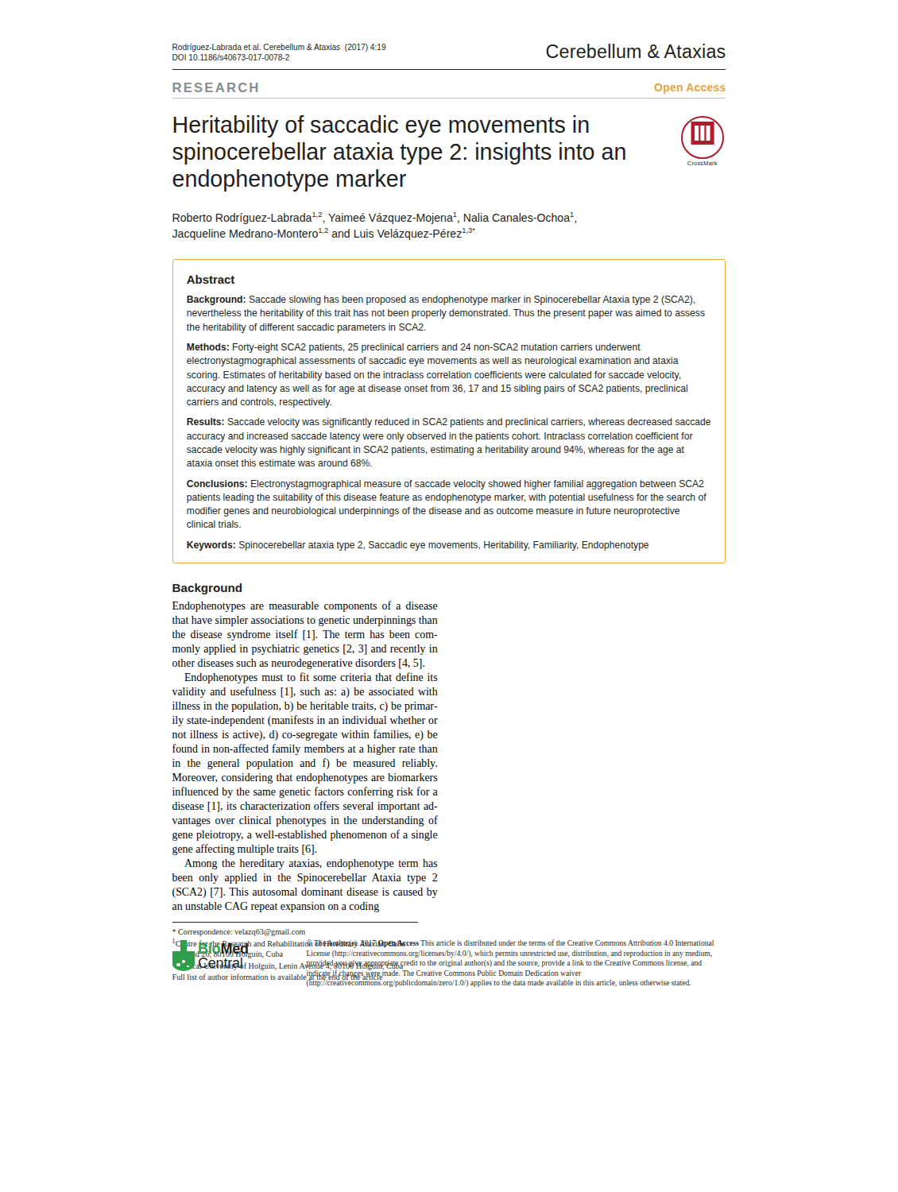Rodríguez-Labrada et al. Cerebellum & Ataxias (2017) 4:19
DOI 10.1186/s40673-017-0078-2
Cerebellum & Ataxias
Research
Open Access
CrossMark
Heritability of saccadic eye movements in spinocerebellar ataxia type 2: insights into an endophenotype marker
Roberto Rodríguez-Labrada1,2, Yaimeé Vázquez-Mojena1, Nalia Canales-Ochoa1,
Jacqueline Medrano-Montero1,2 and Luis Velázquez-Pérez1,3*
Abstract
Background: Saccade slowing has been proposed as endophenotype marker in Spinocerebellar Ataxia type 2 (SCA2), nevertheless the heritability of this trait has not been properly demonstrated. Thus the present paper was aimed to assess the heritability of different saccadic parameters in SCA2.
Methods: Forty-eight SCA2 patients, 25 preclinical carriers and 24 non-SCA2 mutation carriers underwent electronystagmographical assessments of saccadic eye movements as well as neurological examination and ataxia scoring. Estimates of heritability based on the intraclass correlation coefficients were calculated for saccade velocity, accuracy and latency as well as for age at disease onset from 36, 17 and 15 sibling pairs of SCA2 patients, preclinical carriers and controls, respectively.
Results: Saccade velocity was significantly reduced in SCA2 patients and preclinical carriers, whereas decreased saccade accuracy and increased saccade latency were only observed in the patients cohort. Intraclass correlation coefficient for saccade velocity was highly significant in SCA2 patients, estimating a heritability around 94%, whereas for the age at ataxia onset this estimate was around 68%.
Conclusions: Electronystagmographical measure of saccade velocity showed higher familial aggregation between SCA2 patients leading the suitability of this disease feature as endophenotype marker, with potential usefulness for the search of modifier genes and neurobiological underpinnings of the disease and as outcome measure in future neuroprotective clinical trials.
Keywords: Spinocerebellar ataxia type 2, Saccadic eye movements, Heritability, Familiarity, Endophenotype
Background
Endophenotypes are measurable components of a disease that have simpler associations to genetic underpinnings than the disease syndrome itself [1]. The term has been commonly applied in psychiatric genetics [2, 3] and recently in other diseases such as neurodegenerative disorders [4, 5].
Endophenotypes must to fit some criteria that define its validity and usefulness [1], such as: a) be associated with illness in the population, b) be heritable traits, c) be primarily state-independent (manifests in an individual whether or not illness is active), d) co-segregate within families, e) be found in non-affected family members at a higher rate than in the general population and f) be measured reliably. Moreover, considering that endophenotypes are biomarkers influenced by the same genetic factors conferring risk for a disease [1], its characterization offers several important advantages over clinical phenotypes in the understanding of gene pleiotropy, a well-established phenomenon of a single gene affecting multiple traits [6].
Among the hereditary ataxias, endophenotype term has been only applied in the Spinocerebellar Ataxia type 2 (SCA2) [7]. This autosomal dominant disease is caused by an unstable CAG repeat expansion on a coding
* Correspondence: velazq63@gmail.com
1Centre for the Research and Rehabilitation of Hereditary Ataxias, Calle Libertad 26, 80100 Holguín, Cuba
3Medical University of Holguín, Lenin Avenue 4, 80100 Holguín, Cuba
Full list of author information is available at the end of the article
Bio Med Central
© The Author(s). 2017 Open Access This article is distributed under the terms of the Creative Commons Attribution 4.0 International License (http://creativecommons.org/licenses/by/4.0/), which permits unrestricted use, distribution, and reproduction in any medium, provided you give appropriate credit to the original author(s) and the source, provide a link to the Creative Commons license, and indicate if changes were made. The Creative Commons Public Domain Dedication waiver (http://creativecommons.org/publicdomain/zero/1.0/) applies to the data made available in this article, unless otherwise stated.